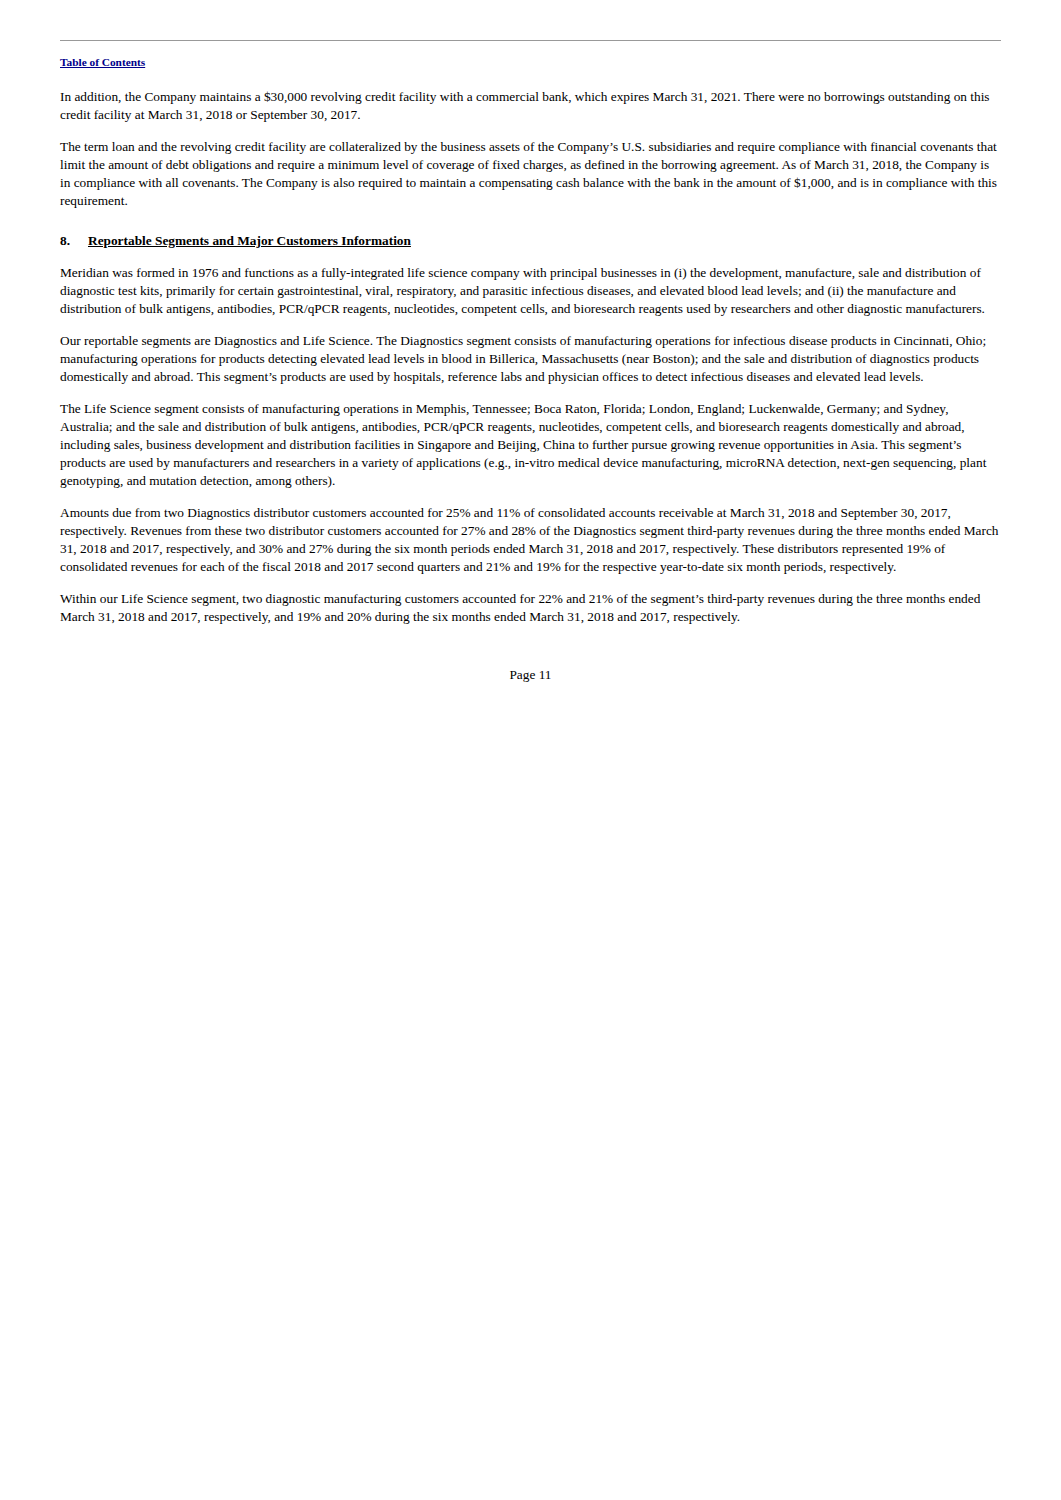Table of Contents
In addition, the Company maintains a $30,000 revolving credit facility with a commercial bank, which expires March 31, 2021. There were no borrowings outstanding on this credit facility at March 31, 2018 or September 30, 2017.
The term loan and the revolving credit facility are collateralized by the business assets of the Company’s U.S. subsidiaries and require compliance with financial covenants that limit the amount of debt obligations and require a minimum level of coverage of fixed charges, as defined in the borrowing agreement. As of March 31, 2018, the Company is in compliance with all covenants. The Company is also required to maintain a compensating cash balance with the bank in the amount of $1,000, and is in compliance with this requirement.
8. Reportable Segments and Major Customers Information
Meridian was formed in 1976 and functions as a fully-integrated life science company with principal businesses in (i) the development, manufacture, sale and distribution of diagnostic test kits, primarily for certain gastrointestinal, viral, respiratory, and parasitic infectious diseases, and elevated blood lead levels; and (ii) the manufacture and distribution of bulk antigens, antibodies, PCR/qPCR reagents, nucleotides, competent cells, and bioresearch reagents used by researchers and other diagnostic manufacturers.
Our reportable segments are Diagnostics and Life Science. The Diagnostics segment consists of manufacturing operations for infectious disease products in Cincinnati, Ohio; manufacturing operations for products detecting elevated lead levels in blood in Billerica, Massachusetts (near Boston); and the sale and distribution of diagnostics products domestically and abroad. This segment’s products are used by hospitals, reference labs and physician offices to detect infectious diseases and elevated lead levels.
The Life Science segment consists of manufacturing operations in Memphis, Tennessee; Boca Raton, Florida; London, England; Luckenwalde, Germany; and Sydney, Australia; and the sale and distribution of bulk antigens, antibodies, PCR/qPCR reagents, nucleotides, competent cells, and bioresearch reagents domestically and abroad, including sales, business development and distribution facilities in Singapore and Beijing, China to further pursue growing revenue opportunities in Asia. This segment’s products are used by manufacturers and researchers in a variety of applications (e.g., in-vitro medical device manufacturing, microRNA detection, next-gen sequencing, plant genotyping, and mutation detection, among others).
Amounts due from two Diagnostics distributor customers accounted for 25% and 11% of consolidated accounts receivable at March 31, 2018 and September 30, 2017, respectively. Revenues from these two distributor customers accounted for 27% and 28% of the Diagnostics segment third-party revenues during the three months ended March 31, 2018 and 2017, respectively, and 30% and 27% during the six month periods ended March 31, 2018 and 2017, respectively. These distributors represented 19% of consolidated revenues for each of the fiscal 2018 and 2017 second quarters and 21% and 19% for the respective year-to-date six month periods, respectively.
Within our Life Science segment, two diagnostic manufacturing customers accounted for 22% and 21% of the segment’s third-party revenues during the three months ended March 31, 2018 and 2017, respectively, and 19% and 20% during the six months ended March 31, 2018 and 2017, respectively.
Page 11